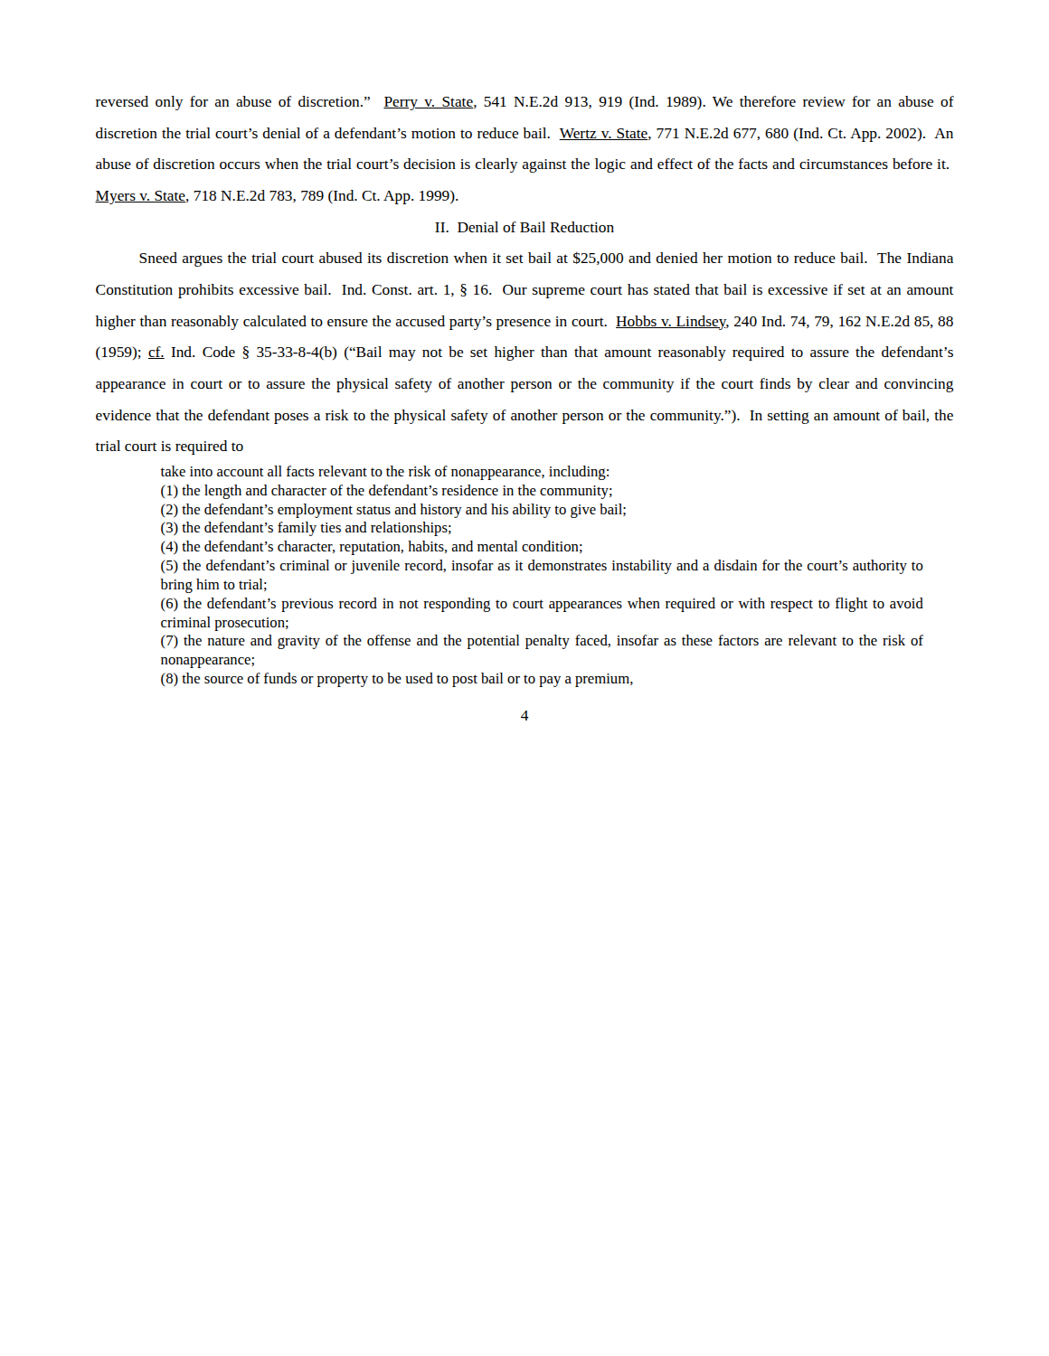reversed only for an abuse of discretion.” Perry v. State, 541 N.E.2d 913, 919 (Ind. 1989). We therefore review for an abuse of discretion the trial court’s denial of a defendant’s motion to reduce bail. Wertz v. State, 771 N.E.2d 677, 680 (Ind. Ct. App. 2002). An abuse of discretion occurs when the trial court’s decision is clearly against the logic and effect of the facts and circumstances before it. Myers v. State, 718 N.E.2d 783, 789 (Ind. Ct. App. 1999).
II. Denial of Bail Reduction
Sneed argues the trial court abused its discretion when it set bail at $25,000 and denied her motion to reduce bail. The Indiana Constitution prohibits excessive bail. Ind. Const. art. 1, § 16. Our supreme court has stated that bail is excessive if set at an amount higher than reasonably calculated to ensure the accused party’s presence in court. Hobbs v. Lindsey, 240 Ind. 74, 79, 162 N.E.2d 85, 88 (1959); cf. Ind. Code § 35-33-8-4(b) (“Bail may not be set higher than that amount reasonably required to assure the defendant’s appearance in court or to assure the physical safety of another person or the community if the court finds by clear and convincing evidence that the defendant poses a risk to the physical safety of another person or the community.”). In setting an amount of bail, the trial court is required to
take into account all facts relevant to the risk of nonappearance, including:
(1) the length and character of the defendant’s residence in the community;
(2) the defendant’s employment status and history and his ability to give bail;
(3) the defendant’s family ties and relationships;
(4) the defendant’s character, reputation, habits, and mental condition;
(5) the defendant’s criminal or juvenile record, insofar as it demonstrates instability and a disdain for the court’s authority to bring him to trial;
(6) the defendant’s previous record in not responding to court appearances when required or with respect to flight to avoid criminal prosecution;
(7) the nature and gravity of the offense and the potential penalty faced, insofar as these factors are relevant to the risk of nonappearance;
(8) the source of funds or property to be used to post bail or to pay a premium,
4